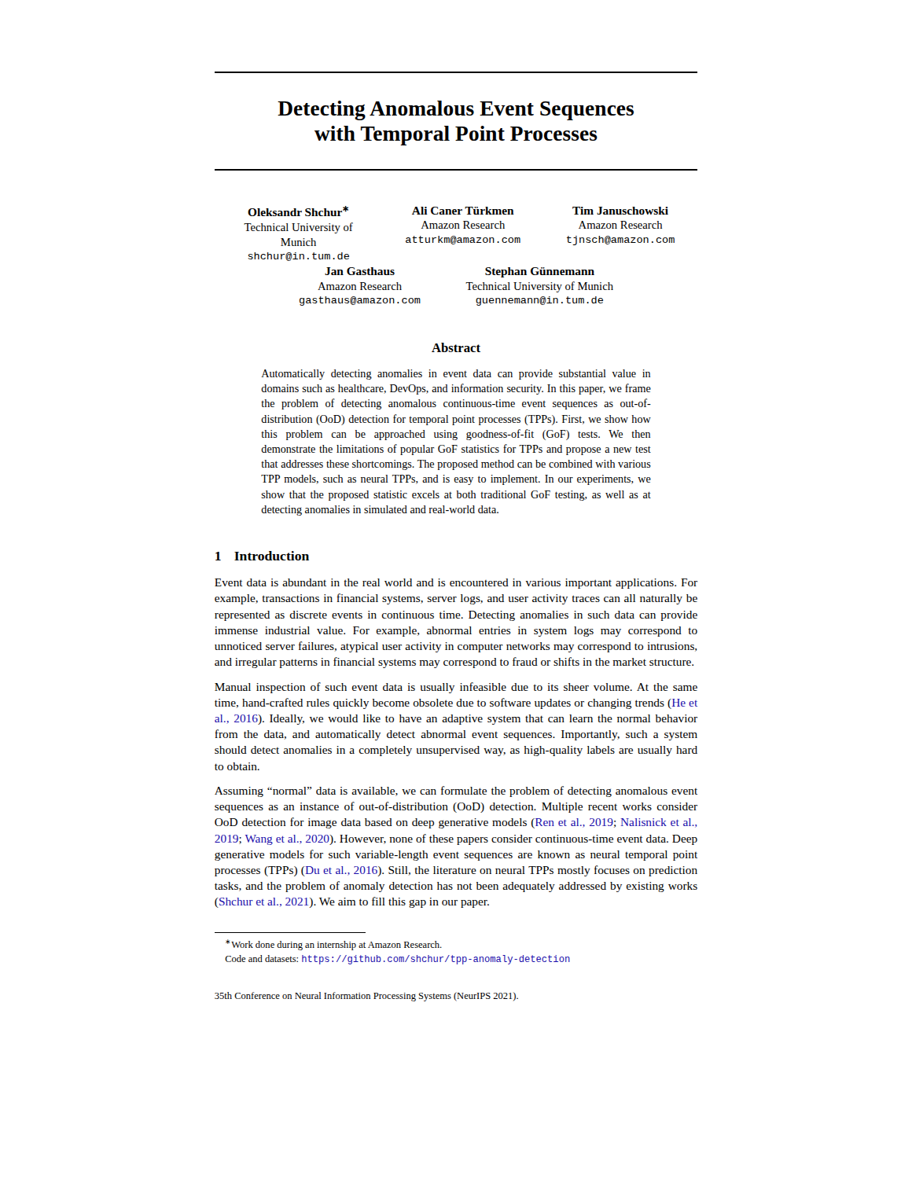Detecting Anomalous Event Sequences
with Temporal Point Processes
| Oleksandr Shchur ∗ Technical University of Munich shchur@in.tum.de | Ali Caner Türkmen Amazon Research atturkm@amazon.com | Tim Januschowski Amazon Research tjnsch@amazon.com |
| Jan Gasthaus Amazon Research gasthaus@amazon.com | Stephan Günnemann Technical University of Munich guennemann@in.tum.de |
Abstract
Automatically detecting anomalies in event data can provide substantial value in domains such as healthcare, DevOps, and information security. In this paper, we frame the problem of detecting anomalous continuous-time event sequences as out-of-distribution (OoD) detection for temporal point processes (TPPs). First, we show how this problem can be approached using goodness-of-fit (GoF) tests. We then demonstrate the limitations of popular GoF statistics for TPPs and propose a new test that addresses these shortcomings. The proposed method can be combined with various TPP models, such as neural TPPs, and is easy to implement. In our experiments, we show that the proposed statistic excels at both traditional GoF testing, as well as at detecting anomalies in simulated and real-world data.
1 Introduction
Event data is abundant in the real world and is encountered in various important applications. For example, transactions in financial systems, server logs, and user activity traces can all naturally be represented as discrete events in continuous time. Detecting anomalies in such data can provide immense industrial value. For example, abnormal entries in system logs may correspond to unnoticed server failures, atypical user activity in computer networks may correspond to intrusions, and irregular patterns in financial systems may correspond to fraud or shifts in the market structure.
Manual inspection of such event data is usually infeasible due to its sheer volume. At the same time, hand-crafted rules quickly become obsolete due to software updates or changing trends (He et al., 2016). Ideally, we would like to have an adaptive system that can learn the normal behavior from the data, and automatically detect abnormal event sequences. Importantly, such a system should detect anomalies in a completely unsupervised way, as high-quality labels are usually hard to obtain.
Assuming “normal” data is available, we can formulate the problem of detecting anomalous event sequences as an instance of out-of-distribution (OoD) detection. Multiple recent works consider OoD detection for image data based on deep generative models (Ren et al., 2019; Nalisnick et al., 2019; Wang et al., 2020). However, none of these papers consider continuous-time event data. Deep generative models for such variable-length event sequences are known as neural temporal point processes (TPPs) (Du et al., 2016). Still, the literature on neural TPPs mostly focuses on prediction tasks, and the problem of anomaly detection has not been adequately addressed by existing works (Shchur et al., 2021). We aim to fill this gap in our paper.
∗Work done during an internship at Amazon Research.
Code and datasets: https://github.com/shchur/tpp-anomaly-detection
35th Conference on Neural Information Processing Systems (NeurIPS 2021).